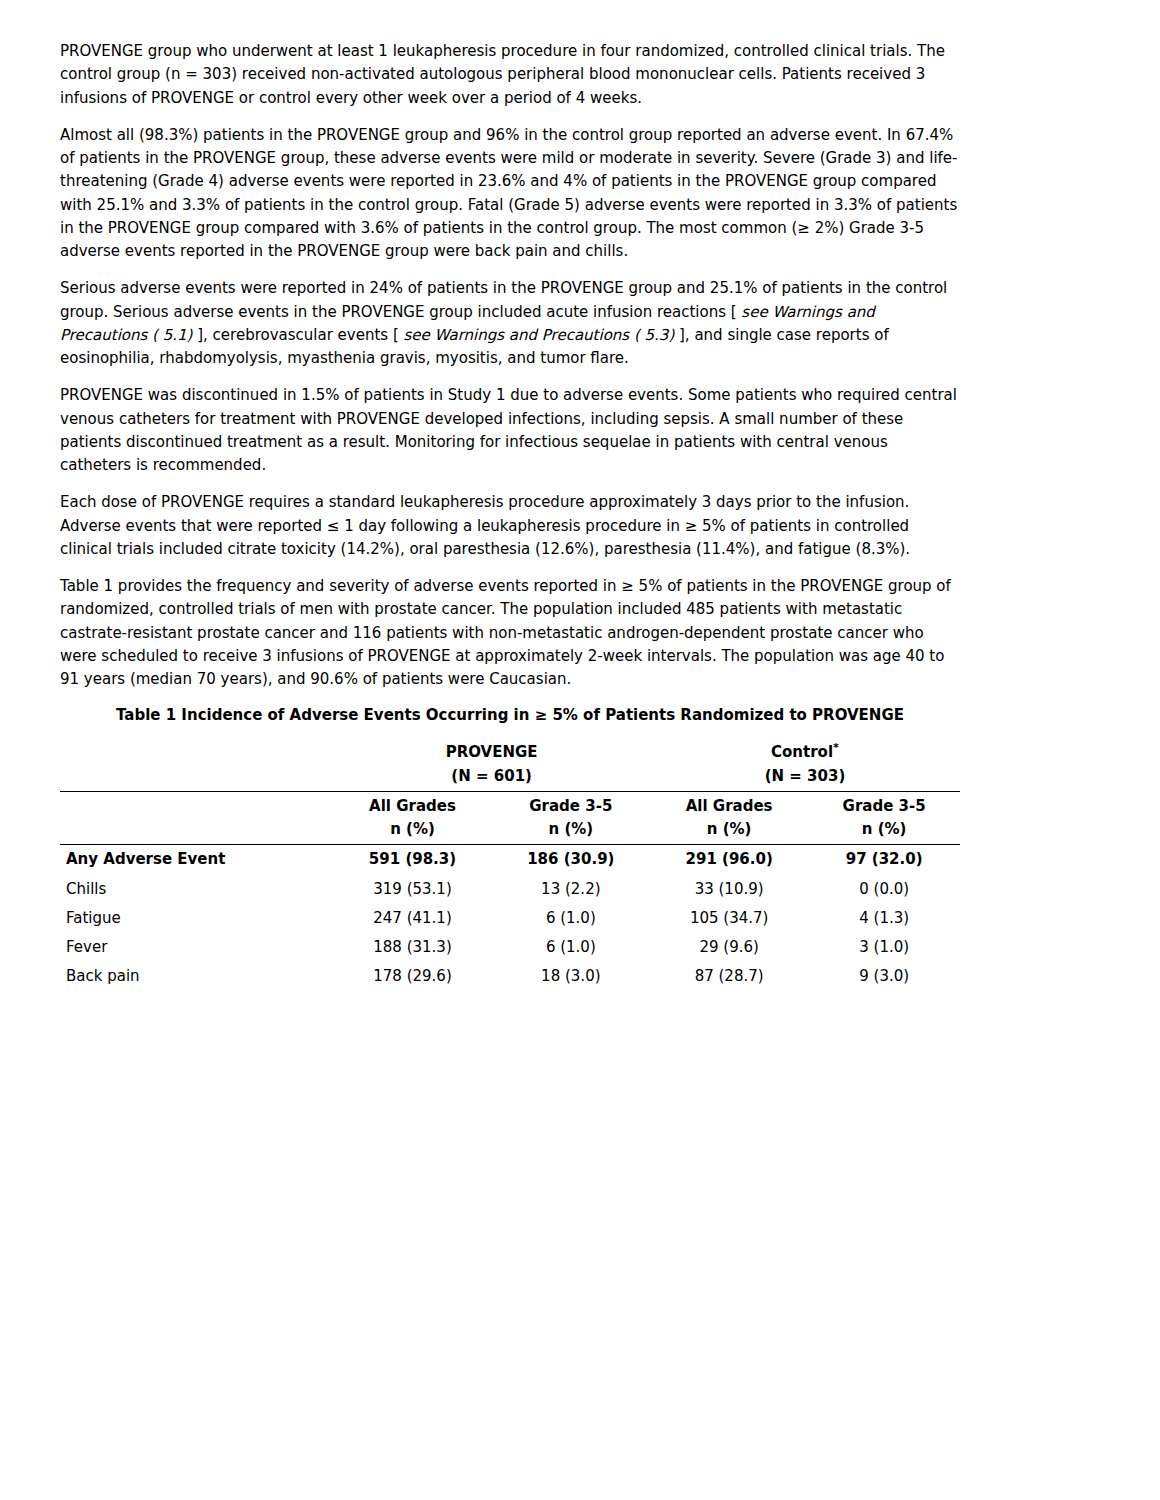PROVENGE group who underwent at least 1 leukapheresis procedure in four randomized, controlled clinical trials. The control group (n = 303) received non-activated autologous peripheral blood mononuclear cells. Patients received 3 infusions of PROVENGE or control every other week over a period of 4 weeks.
Almost all (98.3%) patients in the PROVENGE group and 96% in the control group reported an adverse event. In 67.4% of patients in the PROVENGE group, these adverse events were mild or moderate in severity. Severe (Grade 3) and life-threatening (Grade 4) adverse events were reported in 23.6% and 4% of patients in the PROVENGE group compared with 25.1% and 3.3% of patients in the control group. Fatal (Grade 5) adverse events were reported in 3.3% of patients in the PROVENGE group compared with 3.6% of patients in the control group. The most common (≥ 2%) Grade 3-5 adverse events reported in the PROVENGE group were back pain and chills.
Serious adverse events were reported in 24% of patients in the PROVENGE group and 25.1% of patients in the control group. Serious adverse events in the PROVENGE group included acute infusion reactions [ see Warnings and Precautions ( 5.1) ], cerebrovascular events [ see Warnings and Precautions ( 5.3) ], and single case reports of eosinophilia, rhabdomyolysis, myasthenia gravis, myositis, and tumor flare.
PROVENGE was discontinued in 1.5% of patients in Study 1 due to adverse events. Some patients who required central venous catheters for treatment with PROVENGE developed infections, including sepsis. A small number of these patients discontinued treatment as a result. Monitoring for infectious sequelae in patients with central venous catheters is recommended.
Each dose of PROVENGE requires a standard leukapheresis procedure approximately 3 days prior to the infusion. Adverse events that were reported ≤ 1 day following a leukapheresis procedure in ≥ 5% of patients in controlled clinical trials included citrate toxicity (14.2%), oral paresthesia (12.6%), paresthesia (11.4%), and fatigue (8.3%).
Table 1 provides the frequency and severity of adverse events reported in ≥ 5% of patients in the PROVENGE group of randomized, controlled trials of men with prostate cancer. The population included 485 patients with metastatic castrate-resistant prostate cancer and 116 patients with non-metastatic androgen-dependent prostate cancer who were scheduled to receive 3 infusions of PROVENGE at approximately 2-week intervals. The population was age 40 to 91 years (median 70 years), and 90.6% of patients were Caucasian.
Table 1 Incidence of Adverse Events Occurring in ≥ 5% of Patients Randomized to PROVENGE
| | PROVENGE (N = 601) | Control * (N = 303) |
| --- | --- | --- |
| | All Grades n (%) | Grade 3-5 n (%) | All Grades n (%) | Grade 3-5 n (%) |
| Any Adverse Event | 591 (98.3) | 186 (30.9) | 291 (96.0) | 97 (32.0) |
| Chills | 319 (53.1) | 13 (2.2) | 33 (10.9) | 0 (0.0) |
| Fatigue | 247 (41.1) | 6 (1.0) | 105 (34.7) | 4 (1.3) |
| Fever | 188 (31.3) | 6 (1.0) | 29 (9.6) | 3 (1.0) |
| Back pain | 178 (29.6) | 18 (3.0) | 87 (28.7) | 9 (3.0) |